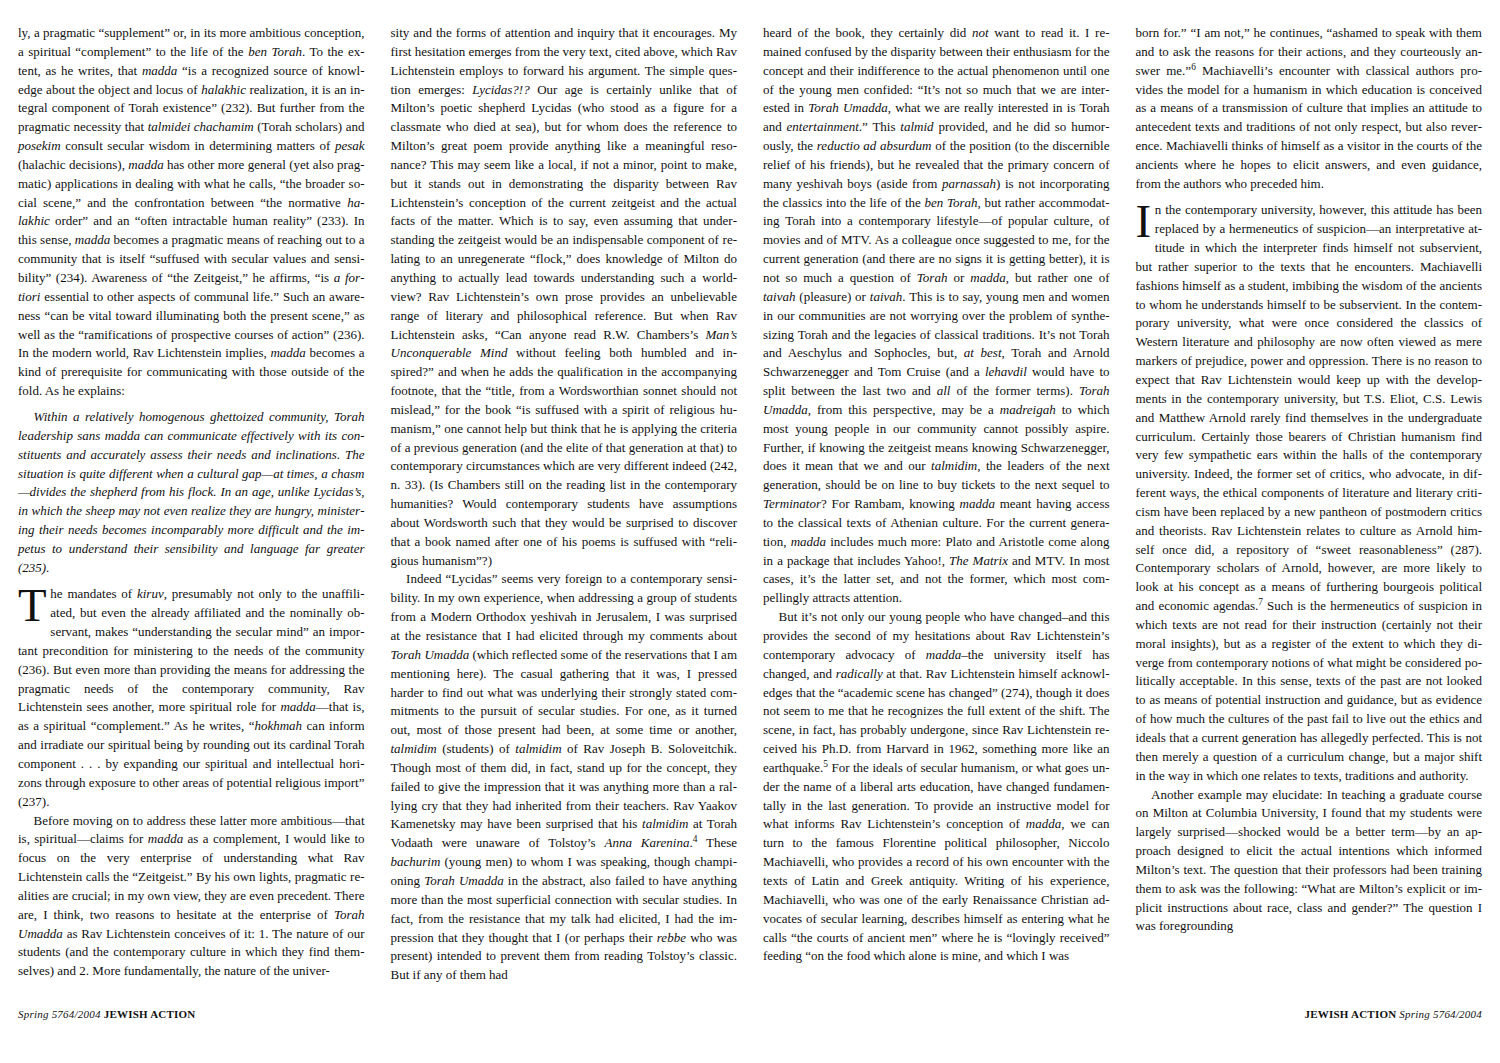ly, a pragmatic “supplement” or, in its more ambitious conception, a spiritual “complement” to the life of the ben Torah. To the extent, as he writes, that madda “is a recognized source of knowledge about the object and locus of halakhic realization, it is an integral component of Torah existence” (232). But further from the pragmatic necessity that talmidei chachamim (Torah scholars) and posekim consult secular wisdom in determining matters of pesak (halachic decisions), madda has other more general (yet also pragmatic) applications in dealing with what he calls, “the broader social scene,” and the confrontation between “the normative halakhic order” and an “often intractable human reality” (233). In this sense, madda becomes a pragmatic means of reaching out to a community that is itself “suffused with secular values and sensibility” (234). Awareness of “the Zeitgeist,” he affirms, “is a fortiori essential to other aspects of communal life.” Such an awareness “can be vital toward illuminating both the present scene,” as well as the “ramifications of prospective courses of action” (236). In the modern world, Rav Lichtenstein implies, madda becomes a kind of prerequisite for communicating with those outside of the fold. As he explains:
Within a relatively homogenous ghettoized community, Torah leadership sans madda can communicate effectively with its constituents and accurately assess their needs and inclinations. The situation is quite different when a cultural gap—at times, a chasm—divides the shepherd from his flock. In an age, unlike Lycidas’s, in which the sheep may not even realize they are hungry, ministering their needs becomes incomparably more difficult and the impetus to understand their sensibility and language far greater (235).
The mandates of kiruv, presumably not only to the unaffiliated, but even the already affiliated and the nominally observant, makes “understanding the secular mind” an important precondition for ministering to the needs of the community (236). But even more than providing the means for addressing the pragmatic needs of the contemporary community, Rav Lichtenstein sees another, more spiritual role for madda—that is, as a spiritual “complement.” As he writes, “hokhmah can inform and irradiate our spiritual being by rounding out its cardinal Torah component . . . by expanding our spiritual and intellectual horizons through exposure to other areas of potential religious import” (237).
Before moving on to address these latter more ambitious—that is, spiritual—claims for madda as a complement, I would like to focus on the very enterprise of understanding what Rav Lichtenstein calls the “Zeitgeist.” By his own lights, pragmatic realities are crucial; in my own view, they are even precedent. There are, I think, two reasons to hesitate at the enterprise of Torah Umadda as Rav Lichtenstein conceives of it: 1. The nature of our students (and the contemporary culture in which they find themselves) and 2. More fundamentally, the nature of the univer-
sity and the forms of attention and inquiry that it encourages. My first hesitation emerges from the very text, cited above, which Rav Lichtenstein employs to forward his argument. The simple question emerges: Lycidas?!? Our age is certainly unlike that of Milton’s poetic shepherd Lycidas (who stood as a figure for a classmate who died at sea), but for whom does the reference to Milton’s great poem provide anything like a meaningful resonance? This may seem like a local, if not a minor, point to make, but it stands out in demonstrating the disparity between Rav Lichtenstein’s conception of the current zeitgeist and the actual facts of the matter. Which is to say, even assuming that understanding the zeitgeist would be an indispensable component of relating to an unregenerate “flock,” does knowledge of Milton do anything to actually lead towards understanding such a worldview? Rav Lichtenstein’s own prose provides an unbelievable range of literary and philosophical reference. But when Rav Lichtenstein asks, “Can anyone read R.W. Chambers’s Man’s Unconquerable Mind without feeling both humbled and inspired?” and when he adds the qualification in the accompanying footnote, that the “title, from a Wordsworthian sonnet should not mislead,” for the book “is suffused with a spirit of religious humanism,” one cannot help but think that he is applying the criteria of a previous generation (and the elite of that generation at that) to contemporary circumstances which are very different indeed (242, n. 33). (Is Chambers still on the reading list in the contemporary humanities? Would contemporary students have assumptions about Wordsworth such that they would be surprised to discover that a book named after one of his poems is suffused with “religious humanism”?)
Indeed “Lycidas” seems very foreign to a contemporary sensibility. In my own experience, when addressing a group of students from a Modern Orthodox yeshivah in Jerusalem, I was surprised at the resistance that I had elicited through my comments about Torah Umadda (which reflected some of the reservations that I am mentioning here). The casual gathering that it was, I pressed harder to find out what was underlying their strongly stated commitments to the pursuit of secular studies. For one, as it turned out, most of those present had been, at some time or another, talmidim (students) of talmidim of Rav Joseph B. Soloveitchik. Though most of them did, in fact, stand up for the concept, they failed to give the impression that it was anything more than a rallying cry that they had inherited from their teachers. Rav Yaakov Kamenetsky may have been surprised that his talmidim at Torah Vodaath were unaware of Tolstoy’s Anna Karenina.4 These bachurim (young men) to whom I was speaking, though championing Torah Umadda in the abstract, also failed to have anything more than the most superficial connection with secular studies. In fact, from the resistance that my talk had elicited, I had the impression that they thought that I (or perhaps their rebbe who was present) intended to prevent them from reading Tolstoy’s classic. But if any of them had
heard of the book, they certainly did not want to read it. I remained confused by the disparity between their enthusiasm for the concept and their indifference to the actual phenomenon until one of the young men confided: “It’s not so much that we are interested in Torah Umadda, what we are really interested in is Torah and entertainment.” This talmid provided, and he did so humorously, the reductio ad absurdum of the position (to the discernible relief of his friends), but he revealed that the primary concern of many yeshivah boys (aside from parnassah) is not incorporating the classics into the life of the ben Torah, but rather accommodating Torah into a contemporary lifestyle—of popular culture, of movies and of MTV. As a colleague once suggested to me, for the current generation (and there are no signs it is getting better), it is not so much a question of Torah or madda, but rather one of taivah (pleasure) or taivah. This is to say, young men and women in our communities are not worrying over the problem of synthesizing Torah and the legacies of classical traditions. It’s not Torah and Aeschylus and Sophocles, but, at best, Torah and Arnold Schwarzenegger and Tom Cruise (and a lehavdil would have to split between the last two and all of the former terms). Torah Umadda, from this perspective, may be a madreigah to which most young people in our community cannot possibly aspire. Further, if knowing the zeitgeist means knowing Schwarzenegger, does it mean that we and our talmidim, the leaders of the next generation, should be on line to buy tickets to the next sequel to Terminator? For Rambam, knowing madda meant having access to the classical texts of Athenian culture. For the current generation, madda includes much more: Plato and Aristotle come along in a package that includes Yahoo!, The Matrix and MTV. In most cases, it’s the latter set, and not the former, which most compellingly attracts attention.
But it’s not only our young people who have changed–and this provides the second of my hesitations about Rav Lichtenstein’s contemporary advocacy of madda–the university itself has changed, and radically at that. Rav Lichtenstein himself acknowledges that the “academic scene has changed” (274), though it does not seem to me that he recognizes the full extent of the shift. The scene, in fact, has probably undergone, since Rav Lichtenstein received his Ph.D. from Harvard in 1962, something more like an earthquake.5 For the ideals of secular humanism, or what goes under the name of a liberal arts education, have changed fundamentally in the last generation. To provide an instructive model for what informs Rav Lichtenstein’s conception of madda, we can turn to the famous Florentine political philosopher, Niccolo Machiavelli, who provides a record of his own encounter with the texts of Latin and Greek antiquity. Writing of his experience, Machiavelli, who was one of the early Renaissance Christian advocates of secular learning, describes himself as entering what he calls “the courts of ancient men” where he is “lovingly received” feeding “on the food which alone is mine, and which I was
born for.” “I am not,” he continues, “ashamed to speak with them and to ask the reasons for their actions, and they courteously answer me.”6 Machiavelli’s encounter with classical authors provides the model for a humanism in which education is conceived as a means of a transmission of culture that implies an attitude to antecedent texts and traditions of not only respect, but also reverence. Machiavelli thinks of himself as a visitor in the courts of the ancients where he hopes to elicit answers, and even guidance, from the authors who preceded him.
In the contemporary university, however, this attitude has been replaced by a hermeneutics of suspicion—an interpretative attitude in which the interpreter finds himself not subservient, but rather superior to the texts that he encounters. Machiavelli fashions himself as a student, imbibing the wisdom of the ancients to whom he understands himself to be subservient. In the contemporary university, what were once considered the classics of Western literature and philosophy are now often viewed as mere markers of prejudice, power and oppression. There is no reason to expect that Rav Lichtenstein would keep up with the developments in the contemporary university, but T.S. Eliot, C.S. Lewis and Matthew Arnold rarely find themselves in the undergraduate curriculum. Certainly those bearers of Christian humanism find very few sympathetic ears within the halls of the contemporary university. Indeed, the former set of critics, who advocate, in different ways, the ethical components of literature and literary criticism have been replaced by a new pantheon of postmodern critics and theorists. Rav Lichtenstein relates to culture as Arnold himself once did, a repository of “sweet reasonableness” (287). Contemporary scholars of Arnold, however, are more likely to look at his concept as a means of furthering bourgeois political and economic agendas.7 Such is the hermeneutics of suspicion in which texts are not read for their instruction (certainly not their moral insights), but as a register of the extent to which they diverge from contemporary notions of what might be considered politically acceptable. In this sense, texts of the past are not looked to as means of potential instruction and guidance, but as evidence of how much the cultures of the past fail to live out the ethics and ideals that a current generation has allegedly perfected. This is not then merely a question of a curriculum change, but a major shift in the way in which one relates to texts, traditions and authority.
Another example may elucidate: In teaching a graduate course on Milton at Columbia University, I found that my students were largely surprised—shocked would be a better term—by an approach designed to elicit the actual intentions which informed Milton’s text. The question that their professors had been training them to ask was the following: “What are Milton’s explicit or implicit instructions about race, class and gender?” The question I was foregrounding
Spring 5764/2004 JEWISH ACTION
JEWISH ACTION Spring 5764/2004